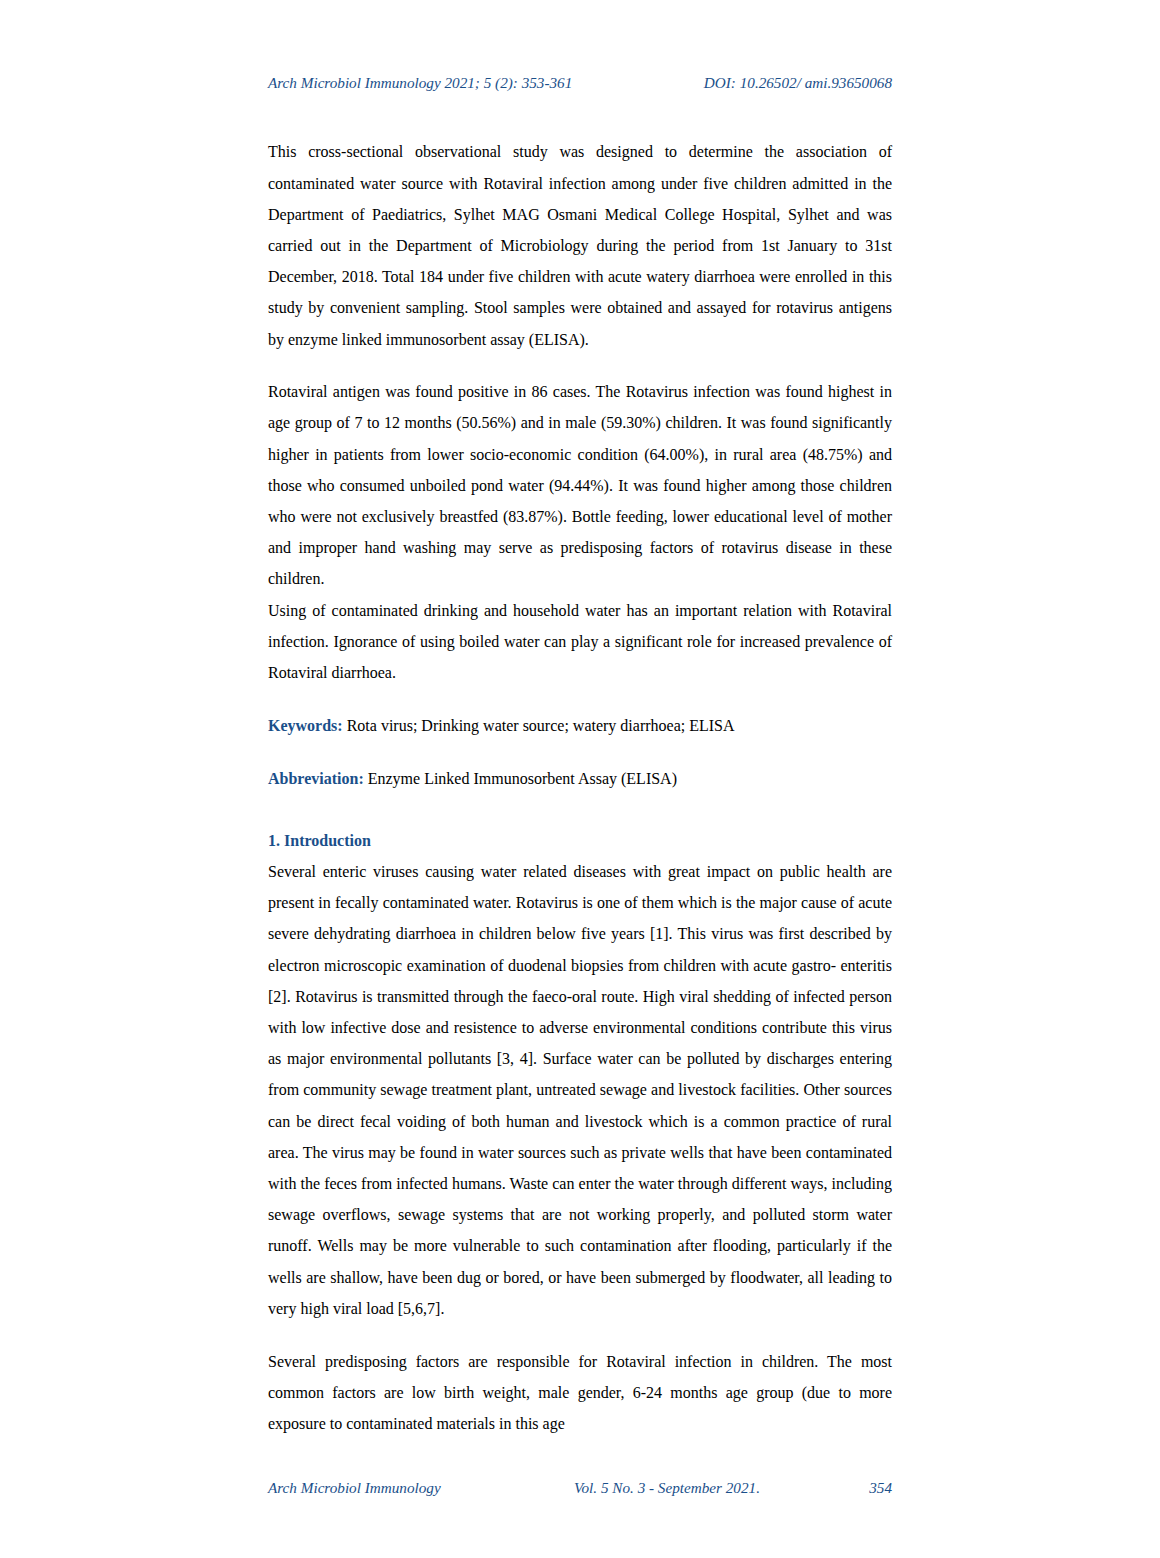Arch Microbiol Immunology 2021; 5 (2): 353-361 DOI: 10.26502/ ami.93650068
This cross-sectional observational study was designed to determine the association of contaminated water source with Rotaviral infection among under five children admitted in the Department of Paediatrics, Sylhet MAG Osmani Medical College Hospital, Sylhet and was carried out in the Department of Microbiology during the period from 1st January to 31st December, 2018. Total 184 under five children with acute watery diarrhoea were enrolled in this study by convenient sampling. Stool samples were obtained and assayed for rotavirus antigens by enzyme linked immunosorbent assay (ELISA).
Rotaviral antigen was found positive in 86 cases. The Rotavirus infection was found highest in age group of 7 to 12 months (50.56%) and in male (59.30%) children. It was found significantly higher in patients from lower socio-economic condition (64.00%), in rural area (48.75%) and those who consumed unboiled pond water (94.44%). It was found higher among those children who were not exclusively breastfed (83.87%). Bottle feeding, lower educational level of mother and improper hand washing may serve as predisposing factors of rotavirus disease in these children.
Using of contaminated drinking and household water has an important relation with Rotaviral infection. Ignorance of using boiled water can play a significant role for increased prevalence of Rotaviral diarrhoea.
Keywords: Rota virus; Drinking water source; watery diarrhoea; ELISA
Abbreviation: Enzyme Linked Immunosorbent Assay (ELISA)
1. Introduction
Several enteric viruses causing water related diseases with great impact on public health are present in fecally contaminated water. Rotavirus is one of them which is the major cause of acute severe dehydrating diarrhoea in children below five years [1]. This virus was first described by electron microscopic examination of duodenal biopsies from children with acute gastro- enteritis [2]. Rotavirus is transmitted through the faeco-oral route. High viral shedding of infected person with low infective dose and resistence to adverse environmental conditions contribute this virus as major environmental pollutants [3, 4]. Surface water can be polluted by discharges entering from community sewage treatment plant, untreated sewage and livestock facilities. Other sources can be direct fecal voiding of both human and livestock which is a common practice of rural area. The virus may be found in water sources such as private wells that have been contaminated with the feces from infected humans. Waste can enter the water through different ways, including sewage overflows, sewage systems that are not working properly, and polluted storm water runoff. Wells may be more vulnerable to such contamination after flooding, particularly if the wells are shallow, have been dug or bored, or have been submerged by floodwater, all leading to very high viral load [5,6,7].
Several predisposing factors are responsible for Rotaviral infection in children. The most common factors are low birth weight, male gender, 6-24 months age group (due to more exposure to contaminated materials in this age
Arch Microbiol Immunology Vol. 5 No. 3 - September 2021. 354